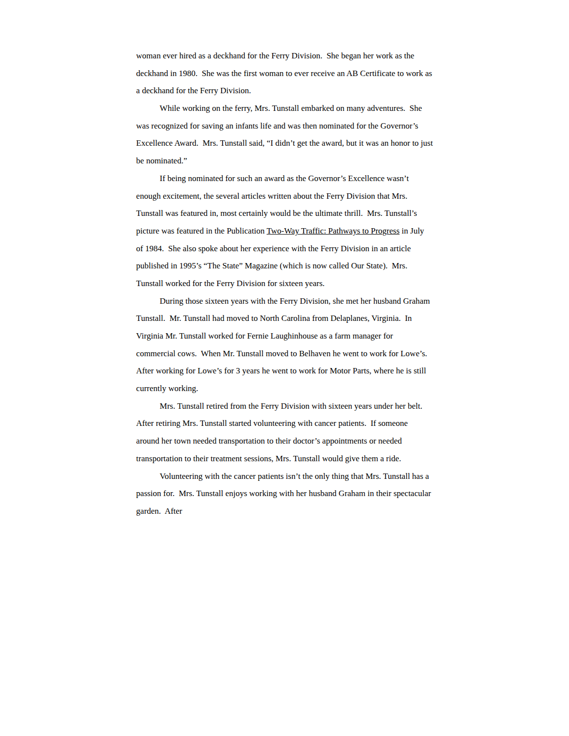woman ever hired as a deckhand for the Ferry Division. She began her work as the deckhand in 1980. She was the first woman to ever receive an AB Certificate to work as a deckhand for the Ferry Division.
While working on the ferry, Mrs. Tunstall embarked on many adventures. She was recognized for saving an infants life and was then nominated for the Governor’s Excellence Award. Mrs. Tunstall said, “I didn’t get the award, but it was an honor to just be nominated.”
If being nominated for such an award as the Governor’s Excellence wasn’t enough excitement, the several articles written about the Ferry Division that Mrs. Tunstall was featured in, most certainly would be the ultimate thrill. Mrs. Tunstall’s picture was featured in the Publication Two-Way Traffic: Pathways to Progress in July of 1984. She also spoke about her experience with the Ferry Division in an article published in 1995’s “The State” Magazine (which is now called Our State). Mrs. Tunstall worked for the Ferry Division for sixteen years.
During those sixteen years with the Ferry Division, she met her husband Graham Tunstall. Mr. Tunstall had moved to North Carolina from Delaplanes, Virginia. In Virginia Mr. Tunstall worked for Fernie Laughinhouse as a farm manager for commercial cows. When Mr. Tunstall moved to Belhaven he went to work for Lowe’s. After working for Lowe’s for 3 years he went to work for Motor Parts, where he is still currently working.
Mrs. Tunstall retired from the Ferry Division with sixteen years under her belt. After retiring Mrs. Tunstall started volunteering with cancer patients. If someone around her town needed transportation to their doctor’s appointments or needed transportation to their treatment sessions, Mrs. Tunstall would give them a ride.
Volunteering with the cancer patients isn’t the only thing that Mrs. Tunstall has a passion for. Mrs. Tunstall enjoys working with her husband Graham in their spectacular garden. After